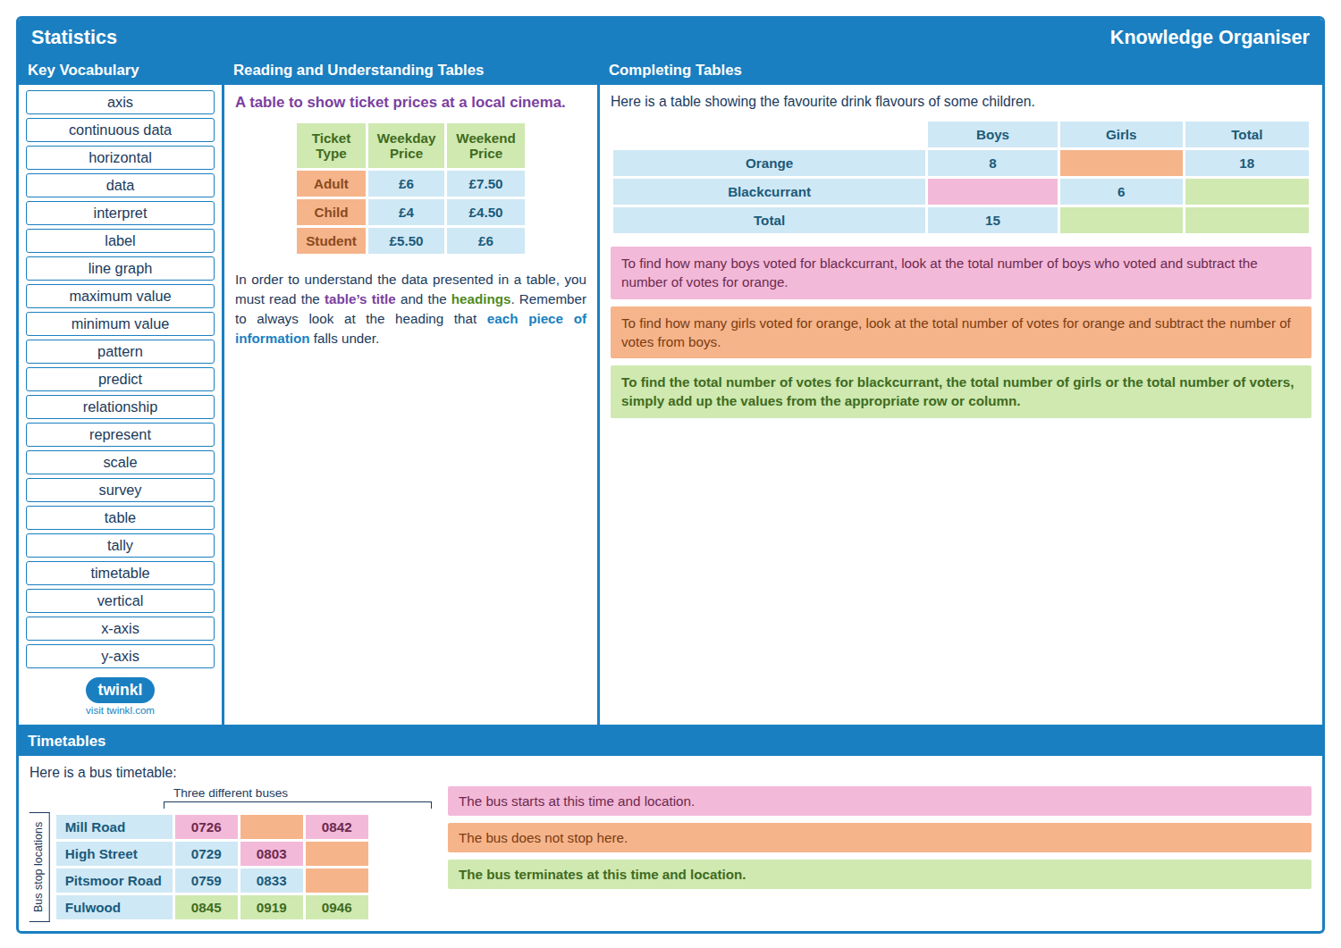Statistics Knowledge Organiser
Key Vocabulary
axis
continuous data
horizontal
data
interpret
label
line graph
maximum value
minimum value
pattern
predict
relationship
represent
scale
survey
table
tally
timetable
vertical
x-axis
y-axis
twinkl
visit twinkl.com
Reading and Understanding Tables
A table to show ticket prices at a local cinema.
| Ticket Type | Weekday Price | Weekend Price |
| --- | --- | --- |
| Adult | £6 | £7.50 |
| Child | £4 | £4.50 |
| Student | £5.50 | £6 |
In order to understand the data presented in a table, you must read the table’s title and the headings. Remember to always look at the heading that each piece of information falls under.
Completing Tables
Here is a table showing the favourite drink flavours of some children.
| | Boys | Girls | Total |
| --- | --- | --- | --- |
| Orange | 8 | | 18 |
| Blackcurrant | | 6 | |
| Total | 15 | | |
To find how many boys voted for blackcurrant, look at the total number of boys who voted and subtract the number of votes for orange.
To find how many girls voted for orange, look at the total number of votes for orange and subtract the number of votes from boys.
To find the total number of votes for blackcurrant, the total number of girls or the total number of voters, simply add up the values from the appropriate row or column.
Timetables
Here is a bus timetable:
Three different buses
Bus stop locations
| Mill Road | 0726 | | 0842 |
| High Street | 0729 | 0803 | |
| Pitsmoor Road | 0759 | 0833 | |
| Fulwood | 0845 | 0919 | 0946 |
The bus starts at this time and location.
The bus does not stop here.
The bus terminates at this time and location.